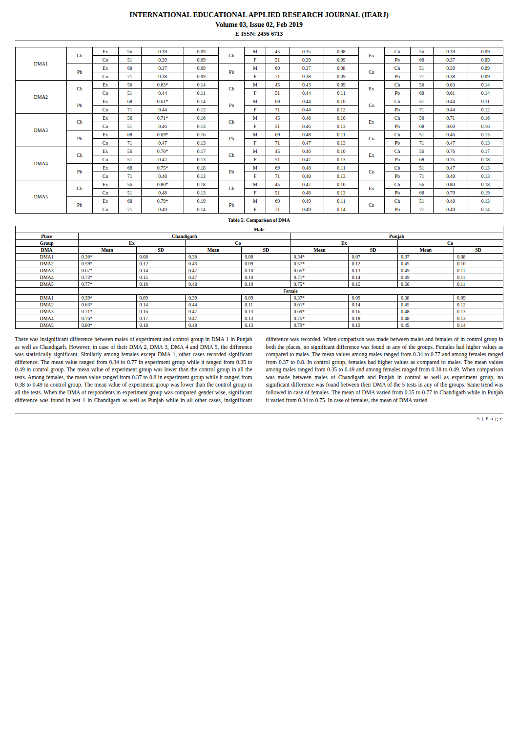INTERNATIONAL EDUCATIONAL APPLIED RESEARCH JOURNAL (IEARJ)
Volume 03, Issue 02, Feb 2019
E-ISSN: 2456-6713
| DMA1 | Ch | Ex | 56 | 0.39 | 0.09 | Ch | M | 45 | 0.35 | 0.08 | Ex | Ch | 56 | 0.39 | 0.09 |
| Co | 51 | 0.39 | 0.09 | F | 51 | 0.39 | 0.09 | Pb | 68 | 0.37 | 0.09 |
| Pb | Ex | 68 | 0.37 | 0.09 | Pb | M | 69 | 0.37 | 0.08 | Co | Ch | 51 | 0.39 | 0.09 |
| Co | 71 | 0.38 | 0.09 | F | 71 | 0.38 | 0.09 | Pb | 71 | 0.38 | 0.09 |
| DMA2 | Ch | Ex | 56 | 0.63* | 0.14 | Ch | M | 45 | 0.43 | 0.09 | Ex | Ch | 56 | 0.63 | 0.14 |
| Co | 51 | 0.44 | 0.11 | F | 51 | 0.44 | 0.11 | Pb | 68 | 0.61 | 0.14 |
| Pb | Ex | 68 | 0.61* | 0.14 | Pb | M | 69 | 0.44 | 0.10 | Co | Ch | 51 | 0.44 | 0.11 |
| Co | 71 | 0.44 | 0.12 | F | 71 | 0.44 | 0.12 | Pb | 71 | 0.44 | 0.12 |
| DMA3 | Ch | Ex | 56 | 0.71* | 0.16 | Ch | M | 45 | 0.46 | 0.10 | Ex | Ch | 56 | 0.71 | 0.16 |
| Co | 51 | 0.46 | 0.13 | F | 51 | 0.46 | 0.13 | Pb | 68 | 0.69 | 0.16 |
| Pb | Ex | 68 | 0.69* | 0.16 | Pb | M | 69 | 0.48 | 0.11 | Co | Ch | 51 | 0.46 | 0.13 |
| Co | 71 | 0.47 | 0.13 | F | 71 | 0.47 | 0.13 | Pb | 71 | 0.47 | 0.13 |
| DMA4 | Ch | Ex | 56 | 0.76* | 0.17 | Ch | M | 45 | 0.46 | 0.10 | Ex | Ch | 56 | 0.76 | 0.17 |
| Co | 51 | 0.47 | 0.13 | F | 51 | 0.47 | 0.13 | Pb | 68 | 0.75 | 0.18 |
| Pb | Ex | 68 | 0.75* | 0.18 | Pb | M | 69 | 0.48 | 0.11 | Co | Ch | 51 | 0.47 | 0.13 |
| Co | 71 | 0.48 | 0.13 | F | 71 | 0.48 | 0.13 | Pb | 71 | 0.48 | 0.13 |
| DMA5 | Ch | Ex | 56 | 0.80* | 0.18 | Ch | M | 45 | 0.47 | 0.10 | Ex | Ch | 56 | 0.80 | 0.18 |
| Co | 51 | 0.48 | 0.13 | F | 51 | 0.48 | 0.13 | Pb | 68 | 0.79 | 0.19 |
| Pb | Ex | 68 | 0.79* | 0.19 | Pb | M | 69 | 0.49 | 0.11 | Co | Ch | 51 | 0.48 | 0.13 |
| Co | 71 | 0.49 | 0.14 | F | 71 | 0.49 | 0.14 | Pb | 71 | 0.49 | 0.14 |
Table 5: Comparison of DMA
| Male |
| --- |
| Place | Chandigarh | Punjab |
| Group | Ex | Co | Ex | Co |
| DMA | Mean | SD | Mean | SD | Mean | SD | Mean | SD |
| DMA1 | 0.36* | 0.08 | 0.36 | 0.08 | 0.34* | 0.07 | 0.37 | 0.08 |
| DMA2 | 0.59* | 0.12 | 0.43 | 0.09 | 0.57* | 0.12 | 0.45 | 0.10 |
| DMA3 | 0.67* | 0.14 | 0.47 | 0.10 | 0.65* | 0.13 | 0.49 | 0.11 |
| DMA4 | 0.73* | 0.15 | 0.47 | 0.10 | 0.71* | 0.14 | 0.49 | 0.11 |
| DMA5 | 0.77* | 0.16 | 0.48 | 0.10 | 0.75* | 0.15 | 0.50 | 0.11 |
| | Female |
| DMA1 | 0.39* | 0.09 | 0.39 | 0.09 | 0.37* | 0.09 | 0.38 | 0.09 |
| DMA2 | 0.63* | 0.14 | 0.44 | 0.11 | 0.61* | 0.14 | 0.45 | 0.12 |
| DMA3 | 0.71* | 0.16 | 0.47 | 0.13 | 0.69* | 0.16 | 0.48 | 0.13 |
| DMA4 | 0.76* | 0.17 | 0.47 | 0.13 | 0.75* | 0.18 | 0.48 | 0.13 |
| DMA5 | 0.80* | 0.18 | 0.48 | 0.13 | 0.79* | 0.19 | 0.49 | 0.14 |
There was insignificant difference between males of experiment and control group in DMA 1 in Punjab as well as Chandigarh. However, in case of their DMA 2, DMA 3, DMA 4 and DMA 5, the difference was statistically significant. Similarly among females except DMA 1, other cases recorded significant difference. The mean value ranged from 0.34 to 0.77 in experiment group while it ranged from 0.35 to 0.49 in control group. The mean value of experiment group was lower than the control group in all the tests. Among females, the mean value ranged from 0.37 to 0.8 in experiment group while it ranged from 0.38 to 0.49 in control group. The mean value of experiment group was lower than the control group in all the tests. When the DMA of respondents in experiment group was compared gender wise, significant difference was found in test 1 in Chandigarh as well as Punjab while in all other cases, insignificant difference was recorded. When comparison was made between males and females of in control group in both the places, no significant difference was found in any of the groups. Females had higher values as compared to males. The mean values among males ranged from 0.34 to 0.77 and among females ranged from 0.37 to 0.8. In control group, females had higher values as compared to males. The mean values among males ranged from 0.35 to 0.49 and among females ranged from 0.38 to 0.49. When comparison was made between males of Chandigarh and Punjab in control as well as experiment group, no significant difference was found between their DMA of the 5 tests in any of the groups. Same trend was followed in case of females. The mean of DMA varied from 0.35 to 0.77 in Chandigarh while in Punjab it varied from 0.34 to 0.75. In case of females, the mean of DMA varied
5 | P a g e